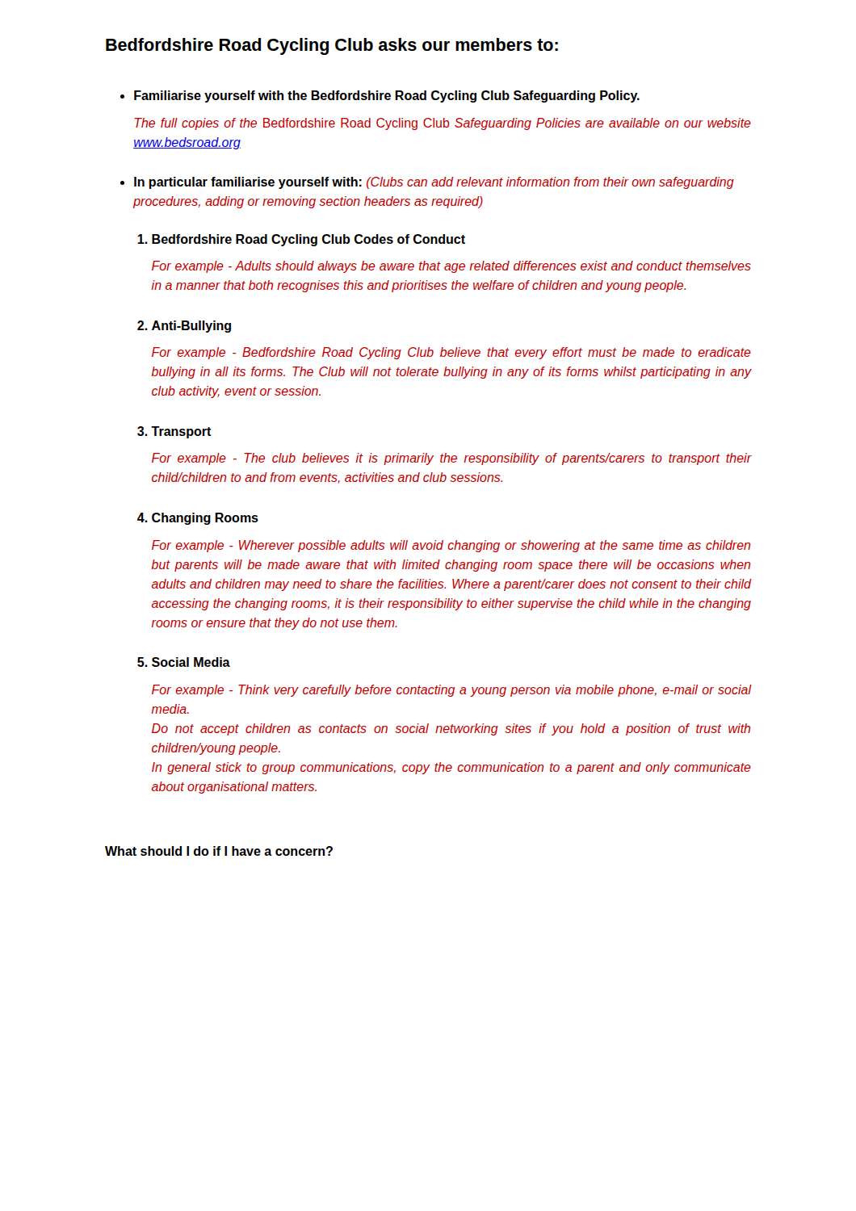Bedfordshire Road Cycling Club asks our members to:
Familiarise yourself with the Bedfordshire Road Cycling Club Safeguarding Policy.
The full copies of the Bedfordshire Road Cycling Club Safeguarding Policies are available on our website www.bedsroad.org
In particular familiarise yourself with: (Clubs can add relevant information from their own safeguarding procedures, adding or removing section headers as required)
Bedfordshire Road Cycling Club Codes of Conduct
For example - Adults should always be aware that age related differences exist and conduct themselves in a manner that both recognises this and prioritises the welfare of children and young people.
Anti-Bullying
For example - Bedfordshire Road Cycling Club believe that every effort must be made to eradicate bullying in all its forms. The Club will not tolerate bullying in any of its forms whilst participating in any club activity, event or session.
Transport
For example - The club believes it is primarily the responsibility of parents/carers to transport their child/children to and from events, activities and club sessions.
Changing Rooms
For example - Wherever possible adults will avoid changing or showering at the same time as children but parents will be made aware that with limited changing room space there will be occasions when adults and children may need to share the facilities. Where a parent/carer does not consent to their child accessing the changing rooms, it is their responsibility to either supervise the child while in the changing rooms or ensure that they do not use them.
Social Media
For example - Think very carefully before contacting a young person via mobile phone, e-mail or social media.
Do not accept children as contacts on social networking sites if you hold a position of trust with children/young people.
In general stick to group communications, copy the communication to a parent and only communicate about organisational matters.
What should I do if I have a concern?